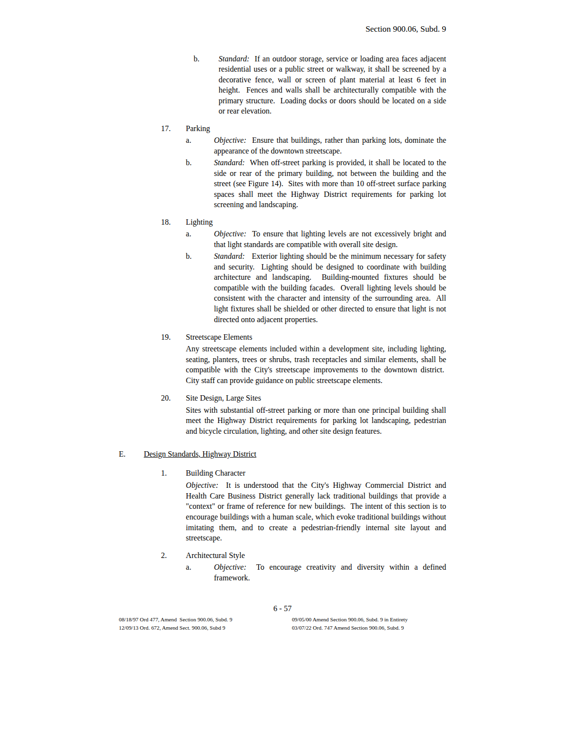Section 900.06, Subd. 9
b.
Standard: If an outdoor storage, service or loading area faces adjacent residential uses or a public street or walkway, it shall be screened by a decorative fence, wall or screen of plant material at least 6 feet in height. Fences and walls shall be architecturally compatible with the primary structure. Loading docks or doors should be located on a side or rear elevation.
17.
Parking
a.
Objective: Ensure that buildings, rather than parking lots, dominate the appearance of the downtown streetscape.
b.
Standard: When off-street parking is provided, it shall be located to the side or rear of the primary building, not between the building and the street (see Figure 14). Sites with more than 10 off-street surface parking spaces shall meet the Highway District requirements for parking lot screening and landscaping.
18.
Lighting
a.
Objective: To ensure that lighting levels are not excessively bright and that light standards are compatible with overall site design.
b.
Standard: Exterior lighting should be the minimum necessary for safety and security. Lighting should be designed to coordinate with building architecture and landscaping. Building-mounted fixtures should be compatible with the building facades. Overall lighting levels should be consistent with the character and intensity of the surrounding area. All light fixtures shall be shielded or other directed to ensure that light is not directed onto adjacent properties.
19.
Streetscape Elements
Any streetscape elements included within a development site, including lighting, seating, planters, trees or shrubs, trash receptacles and similar elements, shall be compatible with the City's streetscape improvements to the downtown district. City staff can provide guidance on public streetscape elements.
20.
Site Design, Large Sites
Sites with substantial off-street parking or more than one principal building shall meet the Highway District requirements for parking lot landscaping, pedestrian and bicycle circulation, lighting, and other site design features.
E.
Design Standards, Highway District
1.
Building Character
Objective: It is understood that the City's Highway Commercial District and Health Care Business District generally lack traditional buildings that provide a "context" or frame of reference for new buildings. The intent of this section is to encourage buildings with a human scale, which evoke traditional buildings without imitating them, and to create a pedestrian-friendly internal site layout and streetscape.
2.
Architectural Style
a.
Objective: To encourage creativity and diversity within a defined framework.
6 - 57
08/18/97 Ord 477, Amend Section 900.06, Subd. 9
12/09/13 Ord. 672, Amend Sect. 900.06, Subd 9
09/05/00 Amend Section 900.06, Subd. 9 in Entirety
03/07/22 Ord. 747 Amend Section 900.06, Subd. 9